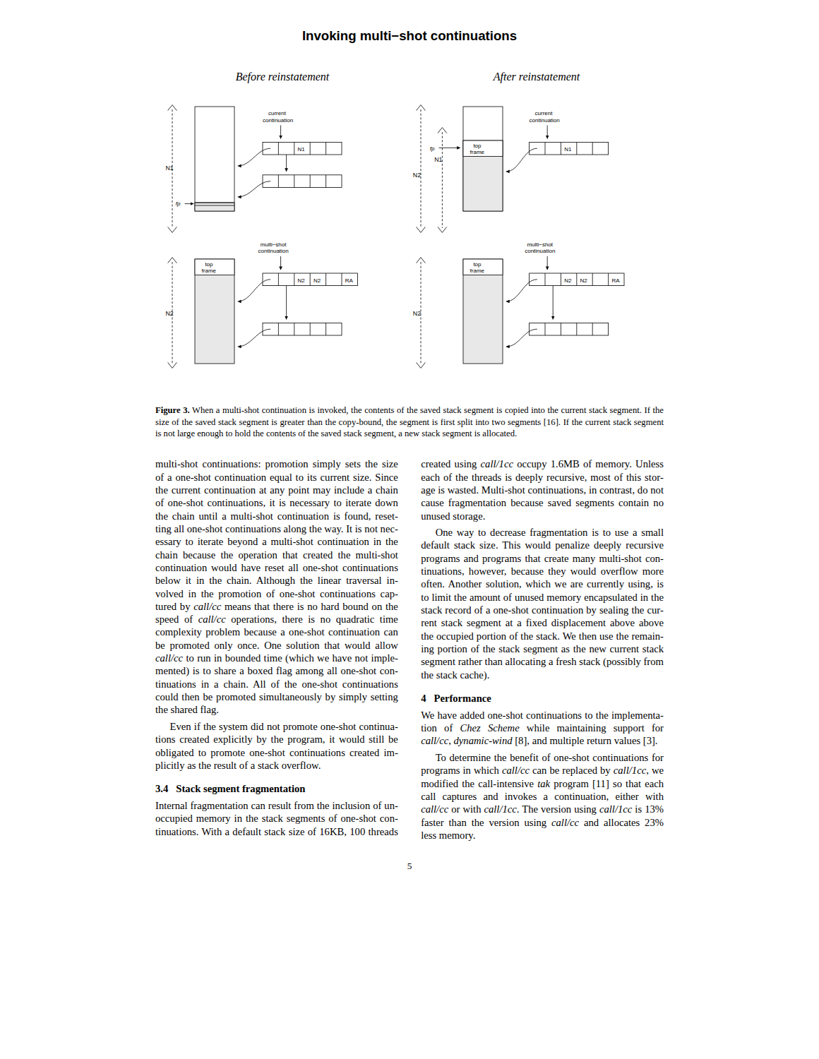Invoking multi−shot continuations
Before reinstatement After reinstatement
N1 fp current continuation N1 N2 top frame multi−shot continuation N2 N2 RA N2 N1 fp top frame current continuation N1 N2 top frame multi−shot continuation N2 N2 RA
Figure 3. When a multi-shot continuation is invoked, the contents of the saved stack segment is copied into the current stack segment. If the size of the saved stack segment is greater than the copy-bound, the segment is first split into two segments [16]. If the current stack segment is not large enough to hold the contents of the saved stack segment, a new stack segment is allocated.
multi-shot continuations: promotion simply sets the size of a one-shot continuation equal to its current size. Since the current continuation at any point may include a chain of one-shot continuations, it is necessary to iterate down the chain until a multi-shot continuation is found, resetting all one-shot continuations along the way. It is not necessary to iterate beyond a multi-shot continuation in the chain because the operation that created the multi-shot continuation would have reset all one-shot continuations below it in the chain. Although the linear traversal involved in the promotion of one-shot continuations captured by call/cc means that there is no hard bound on the speed of call/cc operations, there is no quadratic time complexity problem because a one-shot continuation can be promoted only once. One solution that would allow call/cc to run in bounded time (which we have not implemented) is to share a boxed flag among all one-shot continuations in a chain. All of the one-shot continuations could then be promoted simultaneously by simply setting the shared flag.
Even if the system did not promote one-shot continuations created explicitly by the program, it would still be obligated to promote one-shot continuations created implicitly as the result of a stack overflow.
3.4 Stack segment fragmentation
Internal fragmentation can result from the inclusion of unoccupied memory in the stack segments of one-shot continuations. With a default stack size of 16KB, 100 threads created using call/1cc occupy 1.6MB of memory. Unless each of the threads is deeply recursive, most of this storage is wasted. Multi-shot continuations, in contrast, do not cause fragmentation because saved segments contain no unused storage.
One way to decrease fragmentation is to use a small default stack size. This would penalize deeply recursive programs and programs that create many multi-shot continuations, however, because they would overflow more often. Another solution, which we are currently using, is to limit the amount of unused memory encapsulated in the stack record of a one-shot continuation by sealing the current stack segment at a fixed displacement above above the occupied portion of the stack. We then use the remaining portion of the stack segment as the new current stack segment rather than allocating a fresh stack (possibly from the stack cache).
4 Performance
We have added one-shot continuations to the implementation of Chez Scheme while maintaining support for call/cc, dynamic-wind [8], and multiple return values [3].
To determine the benefit of one-shot continuations for programs in which call/cc can be replaced by call/1cc, we modified the call-intensive tak program [11] so that each call captures and invokes a continuation, either with call/cc or with call/1cc. The version using call/1cc is 13% faster than the version using call/cc and allocates 23% less memory.
5